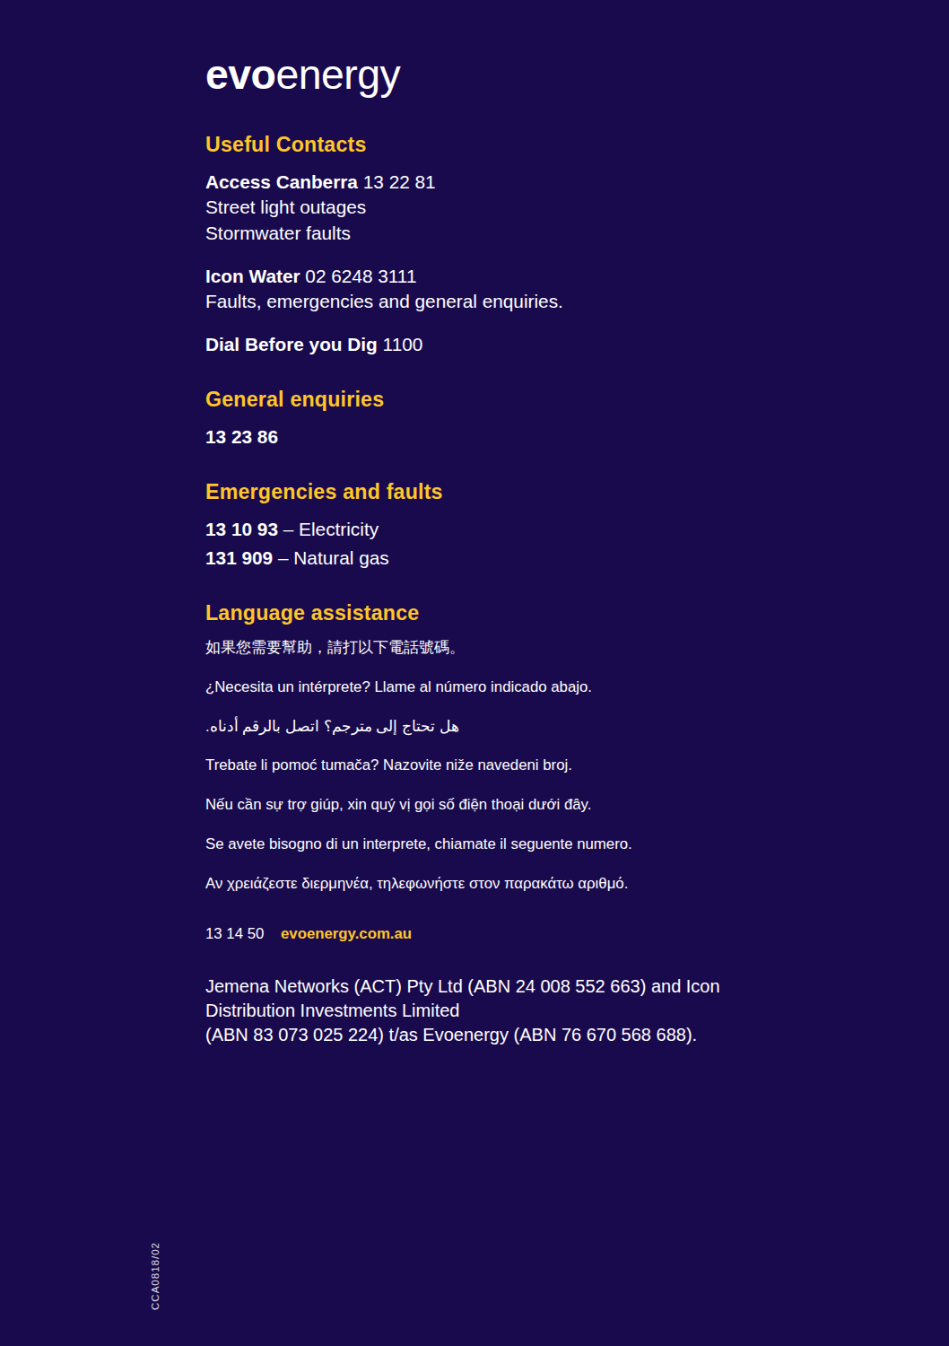evo energy
Useful Contacts
Access Canberra 13 22 81
Street light outages
Stormwater faults
Icon Water 02 6248 3111
Faults, emergencies and general enquiries.
Dial Before you Dig 1100
General enquiries
13 23 86
Emergencies and faults
13 10 93 – Electricity
131 909 – Natural gas
Language assistance
如果您需要幫助，請打以下電話號碼。
¿Necesita un intérprete? Llame al número indicado abajo.
هل تحتاج إلى مترجم؟ اتصل بالرقم أدناه.
Trebate li pomoć tumača? Nazovite niže navedeni broj.
Nếu cần sự trợ giúp, xin quý vị gọi số điện thoại dưới đây.
Se avete bisogno di un interprete, chiamate il seguente numero.
Αν χρειάζεστε διερμηνέα, τηλεφωνήστε στον παρακάτω αριθμό.
13 14 50 evoenergy.com.au
Jemena Networks (ACT) Pty Ltd (ABN 24 008 552 663) and Icon Distribution Investments Limited
(ABN 83 073 025 224) t/as Evoenergy (ABN 76 670 568 688).
CCA0818/02